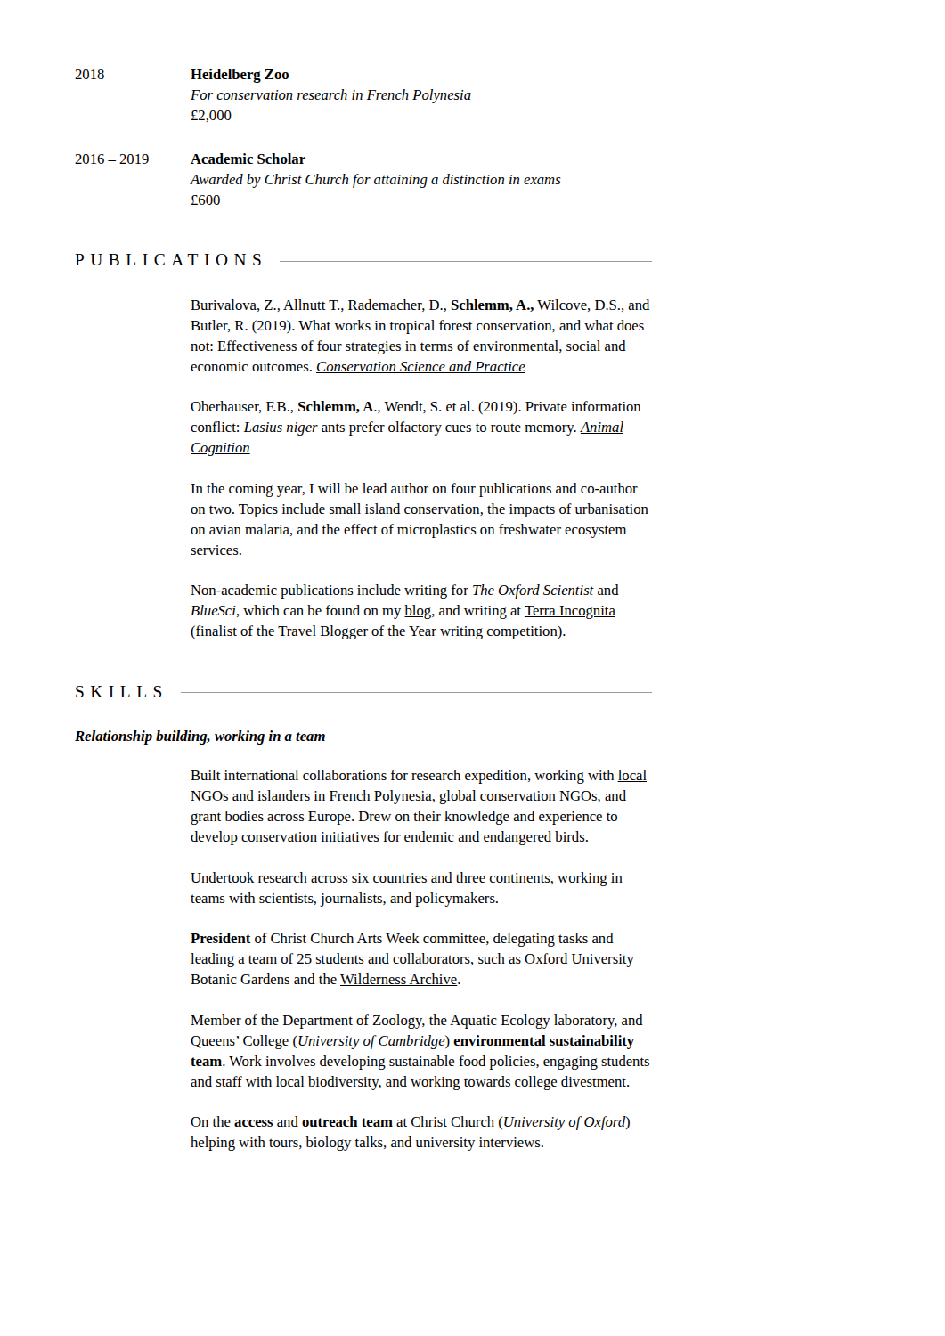2018
Heidelberg Zoo
For conservation research in French Polynesia
£2,000
2016 – 2019
Academic Scholar
Awarded by Christ Church for attaining a distinction in exams
£600
PUBLICATIONS
Burivalova, Z., Allnutt T., Rademacher, D., Schlemm, A., Wilcove, D.S., and Butler, R. (2019). What works in tropical forest conservation, and what does not: Effectiveness of four strategies in terms of environmental, social and economic outcomes. Conservation Science and Practice
Oberhauser, F.B., Schlemm, A., Wendt, S. et al. (2019). Private information conflict: Lasius niger ants prefer olfactory cues to route memory. Animal Cognition
In the coming year, I will be lead author on four publications and co-author on two. Topics include small island conservation, the impacts of urbanisation on avian malaria, and the effect of microplastics on freshwater ecosystem services.
Non-academic publications include writing for The Oxford Scientist and BlueSci, which can be found on my blog, and writing at Terra Incognita (finalist of the Travel Blogger of the Year writing competition).
SKILLS
Relationship building, working in a team
Built international collaborations for research expedition, working with local NGOs and islanders in French Polynesia, global conservation NGOs, and grant bodies across Europe. Drew on their knowledge and experience to develop conservation initiatives for endemic and endangered birds.
Undertook research across six countries and three continents, working in teams with scientists, journalists, and policymakers.
President of Christ Church Arts Week committee, delegating tasks and leading a team of 25 students and collaborators, such as Oxford University Botanic Gardens and the Wilderness Archive.
Member of the Department of Zoology, the Aquatic Ecology laboratory, and Queens’ College (University of Cambridge) environmental sustainability team. Work involves developing sustainable food policies, engaging students and staff with local biodiversity, and working towards college divestment.
On the access and outreach team at Christ Church (University of Oxford) helping with tours, biology talks, and university interviews.